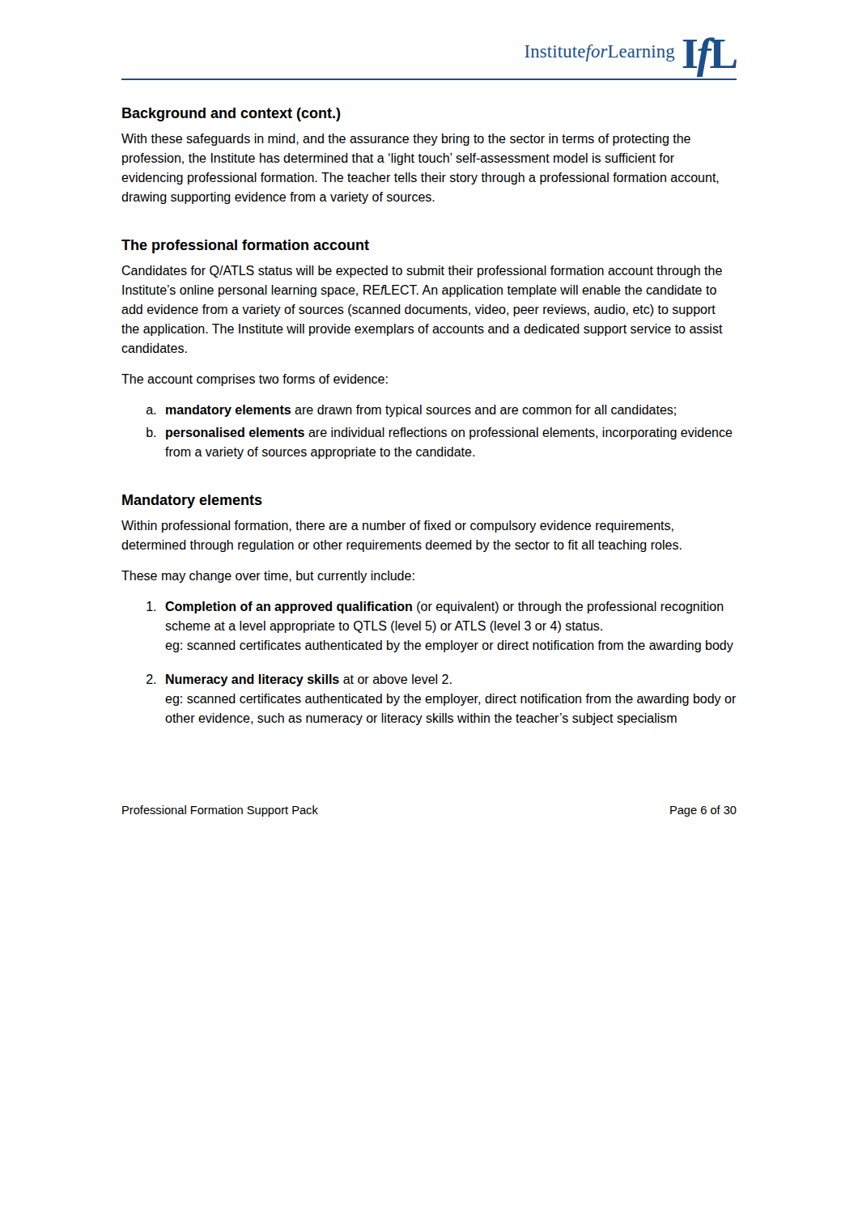Institutefor Learning If L
Background and context (cont.)
With these safeguards in mind, and the assurance they bring to the sector in terms of protecting the profession, the Institute has determined that a ‘light touch’ self-assessment model is sufficient for evidencing professional formation. The teacher tells their story through a professional formation account, drawing supporting evidence from a variety of sources.
The professional formation account
Candidates for Q/ATLS status will be expected to submit their professional formation account through the Institute’s online personal learning space, REf LECT. An application template will enable the candidate to add evidence from a variety of sources (scanned documents, video, peer reviews, audio, etc) to support the application. The Institute will provide exemplars of accounts and a dedicated support service to assist candidates.
The account comprises two forms of evidence:
mandatory elements are drawn from typical sources and are common for all candidates;
personalised elements are individual reflections on professional elements, incorporating evidence from a variety of sources appropriate to the candidate.
Mandatory elements
Within professional formation, there are a number of fixed or compulsory evidence requirements, determined through regulation or other requirements deemed by the sector to fit all teaching roles.
These may change over time, but currently include:
Completion of an approved qualification (or equivalent) or through the professional recognition scheme at a level appropriate to QTLS (level 5) or ATLS (level 3 or 4) status. eg: scanned certificates authenticated by the employer or direct notification from the awarding body
Numeracy and literacy skills at or above level 2. eg: scanned certificates authenticated by the employer, direct notification from the awarding body or other evidence, such as numeracy or literacy skills within the teacher’s subject specialism
Professional Formation Support Pack Page 6 of 30